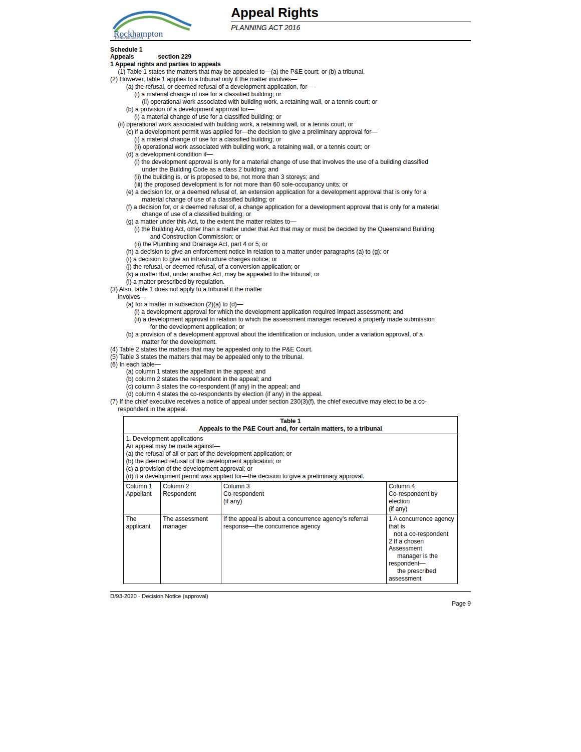Appeal Rights
PLANNING ACT 2016
Schedule 1
Appeals section 229
1 Appeal rights and parties to appeals
(1) Table 1 states the matters that may be appealed to—(a) the P&E court; or (b) a tribunal.
(2) However, table 1 applies to a tribunal only if the matter involves—
(a) the refusal, or deemed refusal of a development application, for—
(i) a material change of use for a classified building; or
(ii) operational work associated with building work, a retaining wall, or a tennis court; or
(b) a provision of a development approval for—
(i) a material change of use for a classified building; or
(ii) operational work associated with building work, a retaining wall, or a tennis court; or
(c) if a development permit was applied for—the decision to give a preliminary approval for—
(i) a material change of use for a classified building; or
(ii) operational work associated with building work, a retaining wall, or a tennis court; or
(d) a development condition if—
(i) the development approval is only for a material change of use that involves the use of a building classified
under the Building Code as a class 2 building; and
(ii) the building is, or is proposed to be, not more than 3 storeys; and
(iii) the proposed development is for not more than 60 sole-occupancy units; or
(e) a decision for, or a deemed refusal of, an extension application for a development approval that is only for a
material change of use of a classified building; or
(f) a decision for, or a deemed refusal of, a change application for a development approval that is only for a material
change of use of a classified building; or
(g) a matter under this Act, to the extent the matter relates to—
(i) the Building Act, other than a matter under that Act that may or must be decided by the Queensland Building
and Construction Commission; or
(ii) the Plumbing and Drainage Act, part 4 or 5; or
(h) a decision to give an enforcement notice in relation to a matter under paragraphs (a) to (g); or
(i) a decision to give an infrastructure charges notice; or
(j) the refusal, or deemed refusal, of a conversion application; or
(k) a matter that, under another Act, may be appealed to the tribunal; or
(l) a matter prescribed by regulation.
(3) Also, table 1 does not apply to a tribunal if the matter
involves—
(a) for a matter in subsection (2)(a) to (d)—
(i) a development approval for which the development application required impact assessment; and
(ii) a development approval in relation to which the assessment manager received a properly made submission
for the development application; or
(b) a provision of a development approval about the identification or inclusion, under a variation approval, of a
matter for the development.
(4) Table 2 states the matters that may be appealed only to the P&E Court.
(5) Table 3 states the matters that may be appealed only to the tribunal.
(6) In each table—
(a) column 1 states the appellant in the appeal; and
(b) column 2 states the respondent in the appeal; and
(c) column 3 states the co-respondent (if any) in the appeal; and
(d) column 4 states the co-respondents by election (if any) in the appeal.
(7) If the chief executive receives a notice of appeal under section 230(3)(f), the chief executive may elect to be a co-
respondent in the appeal.
| Table 1 |
| Appeals to the P&E Court and, for certain matters, to a tribunal |
| 1. Development applications An appeal may be made against— (a) the refusal of all or part of the development application; or (b) the deemed refusal of the development application; or (c) a provision of the development approval; or (d) if a development permit was applied for—the decision to give a preliminary approval. |
| Column 1 Appellant | Column 2 Respondent | Column 3 Co-respondent (if any) | Column 4 Co-respondent by election (if any) |
| The applicant | The assessment manager | If the appeal is about a concurrence agency’s referral response—the concurrence agency | 1 A concurrence agency that is not a co-respondent 2 If a chosen Assessment manager is the respondent— the prescribed assessment |
D/93-2020 - Decision Notice (approval) Page 9